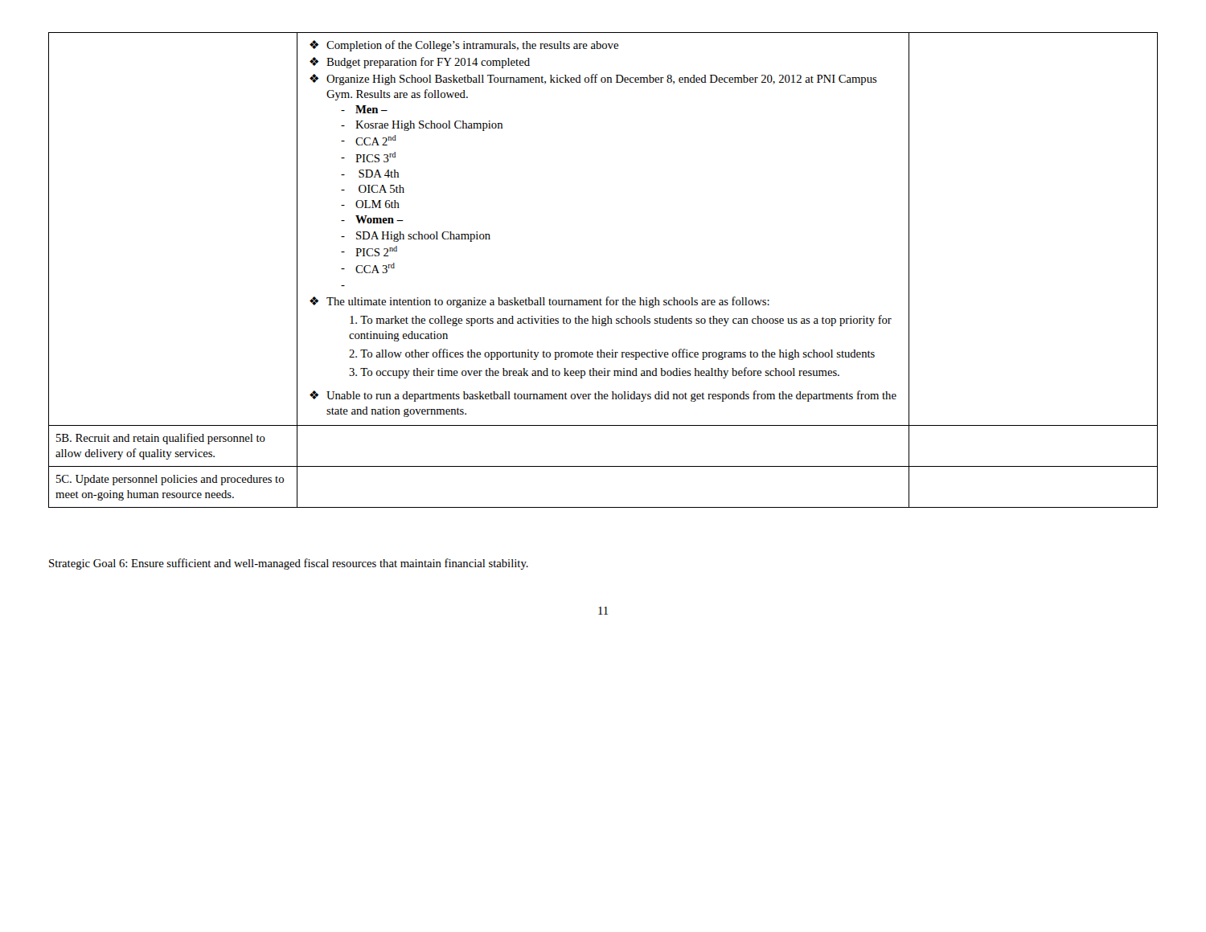| | Completion of the College’s intramurals, the results are above Budget preparation for FY 2014 completed Organize High School Basketball Tournament, kicked off on December 8, ended December 20, 2012 at PNI Campus Gym. Results are as followed. Men – Kosrae High School Champion CCA 2 nd PICS 3 rd SDA 4th OICA 5th OLM 6th Women – SDA High school Champion PICS 2 nd CCA 3 rd The ultimate intention to organize a basketball tournament for the high schools are as follows: 1. To market the college sports and activities to the high schools students so they can choose us as a top priority for continuing education 2. To allow other offices the opportunity to promote their respective office programs to the high school students 3. To occupy their time over the break and to keep their mind and bodies healthy before school resumes. Unable to run a departments basketball tournament over the holidays did not get responds from the departments from the state and nation governments. | |
| 5B. Recruit and retain qualified personnel to allow delivery of quality services. | | |
| 5C. Update personnel policies and procedures to meet on-going human resource needs. | | |
Strategic Goal 6: Ensure sufficient and well-managed fiscal resources that maintain financial stability.
11